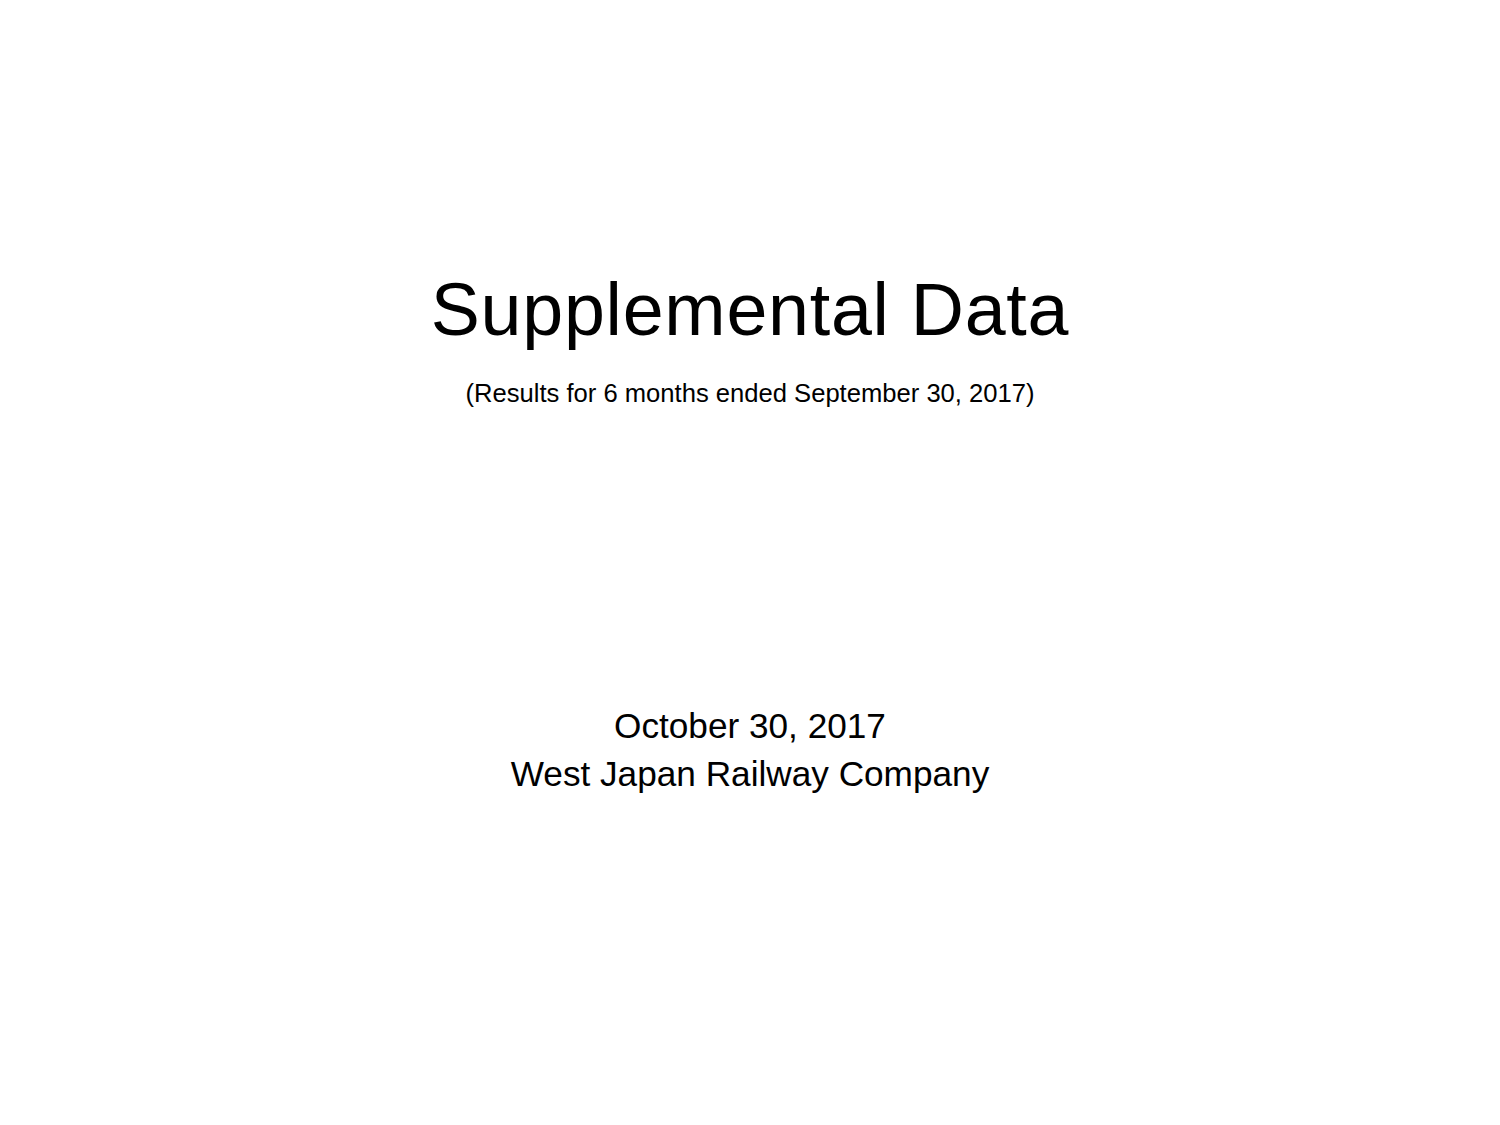Supplemental Data
(Results for 6 months ended September 30, 2017)
October 30, 2017
West Japan Railway Company